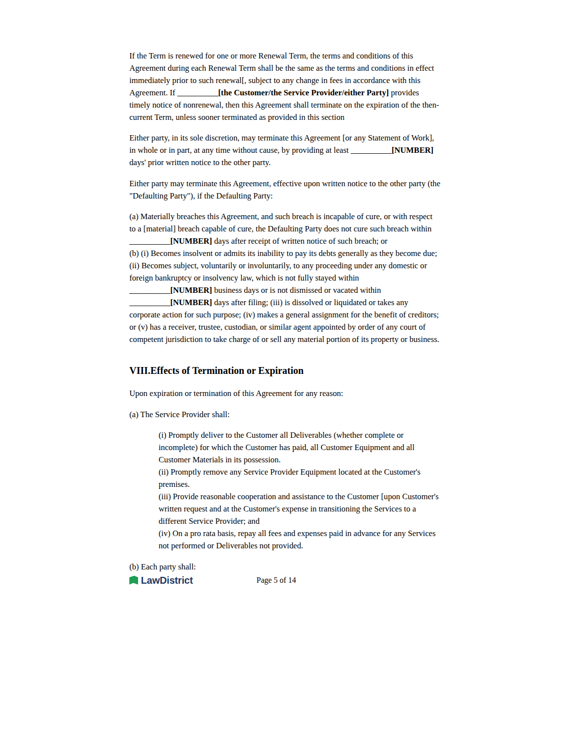If the Term is renewed for one or more Renewal Term, the terms and conditions of this Agreement during each Renewal Term shall be the same as the terms and conditions in effect immediately prior to such renewal[, subject to any change in fees in accordance with this Agreement. If __________[the Customer/the Service Provider/either Party] provides timely notice of nonrenewal, then this Agreement shall terminate on the expiration of the then-current Term, unless sooner terminated as provided in this section
Either party, in its sole discretion, may terminate this Agreement [or any Statement of Work], in whole or in part, at any time without cause, by providing at least __________[NUMBER] days' prior written notice to the other party.
Either party may terminate this Agreement, effective upon written notice to the other party (the "Defaulting Party"), if the Defaulting Party:
(a) Materially breaches this Agreement, and such breach is incapable of cure, or with respect to a [material] breach capable of cure, the Defaulting Party does not cure such breach within __________[NUMBER] days after receipt of written notice of such breach; or
(b) (i) Becomes insolvent or admits its inability to pay its debts generally as they become due; (ii) Becomes subject, voluntarily or involuntarily, to any proceeding under any domestic or foreign bankruptcy or insolvency law, which is not fully stayed within __________[NUMBER] business days or is not dismissed or vacated within __________[NUMBER] days after filing; (iii) is dissolved or liquidated or takes any corporate action for such purpose; (iv) makes a general assignment for the benefit of creditors; or (v) has a receiver, trustee, custodian, or similar agent appointed by order of any court of competent jurisdiction to take charge of or sell any material portion of its property or business.
VIII.Effects of Termination or Expiration
Upon expiration or termination of this Agreement for any reason:
(a) The Service Provider shall:
(i) Promptly deliver to the Customer all Deliverables (whether complete or incomplete) for which the Customer has paid, all Customer Equipment and all Customer Materials in its possession.
(ii) Promptly remove any Service Provider Equipment located at the Customer's premises.
(iii) Provide reasonable cooperation and assistance to the Customer [upon Customer's written request and at the Customer's expense in transitioning the Services to a different Service Provider; and
(iv) On a pro rata basis, repay all fees and expenses paid in advance for any Services not performed or Deliverables not provided.
(b) Each party shall:
Law District Page 5 of 14